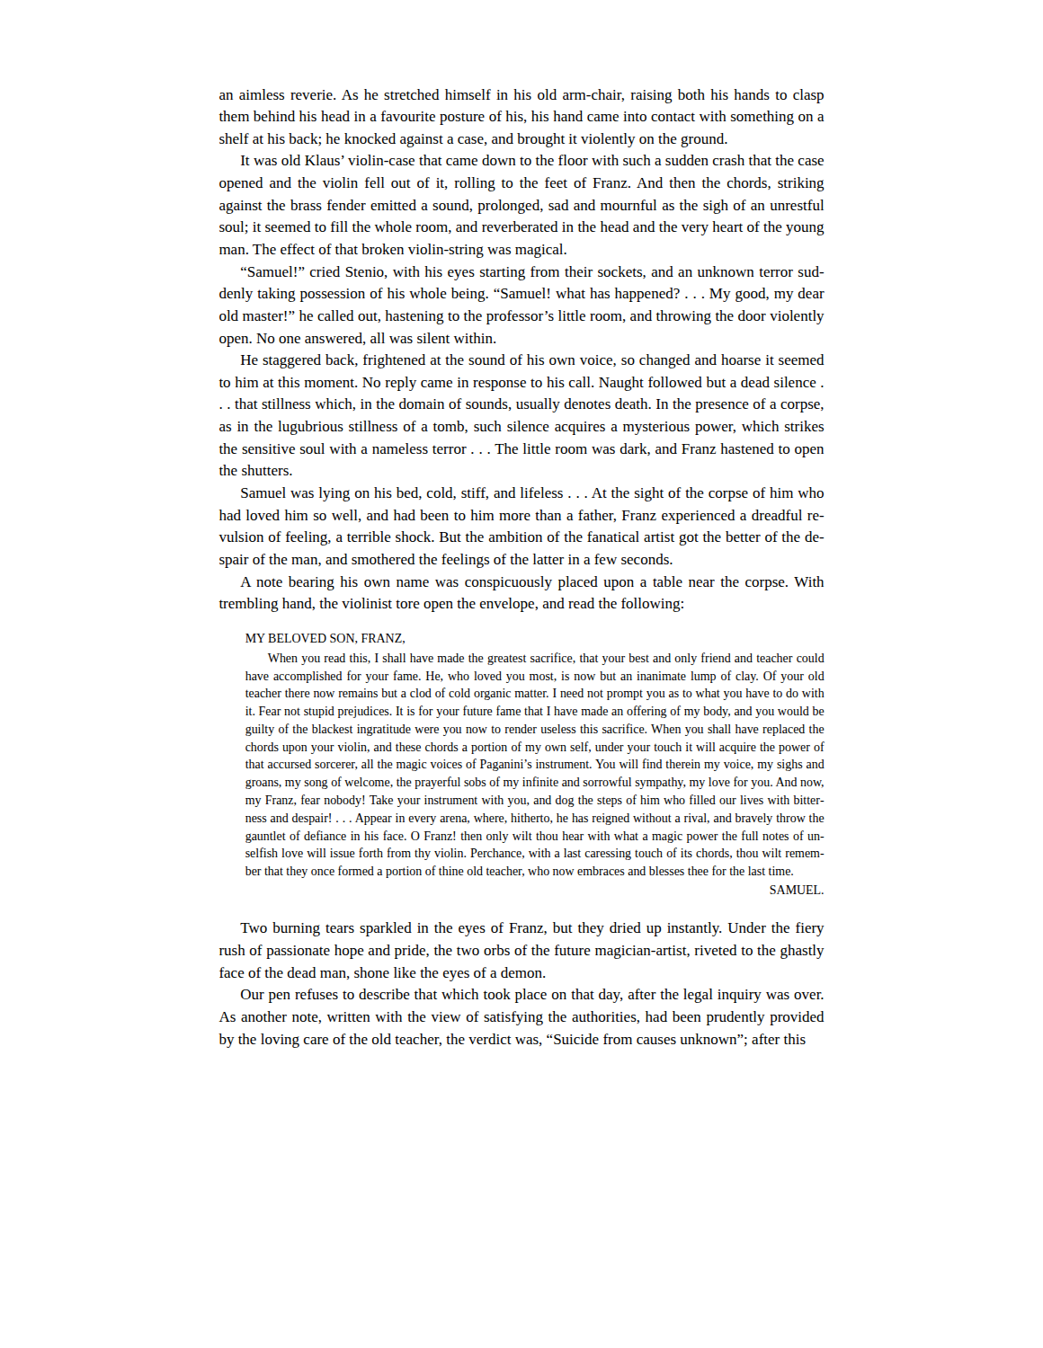an aimless reverie. As he stretched himself in his old arm-chair, raising both his hands to clasp them behind his head in a favourite posture of his, his hand came into contact with something on a shelf at his back; he knocked against a case, and brought it violently on the ground.
It was old Klaus’ violin-case that came down to the floor with such a sudden crash that the case opened and the violin fell out of it, rolling to the feet of Franz. And then the chords, striking against the brass fender emitted a sound, prolonged, sad and mournful as the sigh of an unrestful soul; it seemed to fill the whole room, and reverberated in the head and the very heart of the young man. The effect of that broken violin-string was magical.
“Samuel!” cried Stenio, with his eyes starting from their sockets, and an unknown terror suddenly taking possession of his whole being. “Samuel! what has happened? . . . My good, my dear old master!” he called out, hastening to the professor’s little room, and throwing the door violently open. No one answered, all was silent within.
He staggered back, frightened at the sound of his own voice, so changed and hoarse it seemed to him at this moment. No reply came in response to his call. Naught followed but a dead silence . . . that stillness which, in the domain of sounds, usually denotes death. In the presence of a corpse, as in the lugubrious stillness of a tomb, such silence acquires a mysterious power, which strikes the sensitive soul with a nameless terror . . . The little room was dark, and Franz hastened to open the shutters.
Samuel was lying on his bed, cold, stiff, and lifeless . . . At the sight of the corpse of him who had loved him so well, and had been to him more than a father, Franz experienced a dreadful revulsion of feeling, a terrible shock. But the ambition of the fanatical artist got the better of the despair of the man, and smothered the feelings of the latter in a few seconds.
A note bearing his own name was conspicuously placed upon a table near the corpse. With trembling hand, the violinist tore open the envelope, and read the following:
MY BELOVED SON, FRANZ,
When you read this, I shall have made the greatest sacrifice, that your best and only friend and teacher could have accomplished for your fame. He, who loved you most, is now but an inanimate lump of clay. Of your old teacher there now remains but a clod of cold organic matter. I need not prompt you as to what you have to do with it. Fear not stupid prejudices. It is for your future fame that I have made an offering of my body, and you would be guilty of the blackest ingratitude were you now to render useless this sacrifice. When you shall have replaced the chords upon your violin, and these chords a portion of my own self, under your touch it will acquire the power of that accursed sorcerer, all the magic voices of Paganini’s instrument. You will find therein my voice, my sighs and groans, my song of welcome, the prayerful sobs of my infinite and sorrowful sympathy, my love for you. And now, my Franz, fear nobody! Take your instrument with you, and dog the steps of him who filled our lives with bitterness and despair! . . . Appear in every arena, where, hitherto, he has reigned without a rival, and bravely throw the gauntlet of defiance in his face. O Franz! then only wilt thou hear with what a magic power the full notes of unselfish love will issue forth from thy violin. Perchance, with a last caressing touch of its chords, thou wilt remember that they once formed a portion of thine old teacher, who now embraces and blesses thee for the last time.
SAMUEL.
Two burning tears sparkled in the eyes of Franz, but they dried up instantly. Under the fiery rush of passionate hope and pride, the two orbs of the future magician-artist, riveted to the ghastly face of the dead man, shone like the eyes of a demon.
Our pen refuses to describe that which took place on that day, after the legal inquiry was over. As another note, written with the view of satisfying the authorities, had been prudently provided by the loving care of the old teacher, the verdict was, “Suicide from causes unknown”; after this